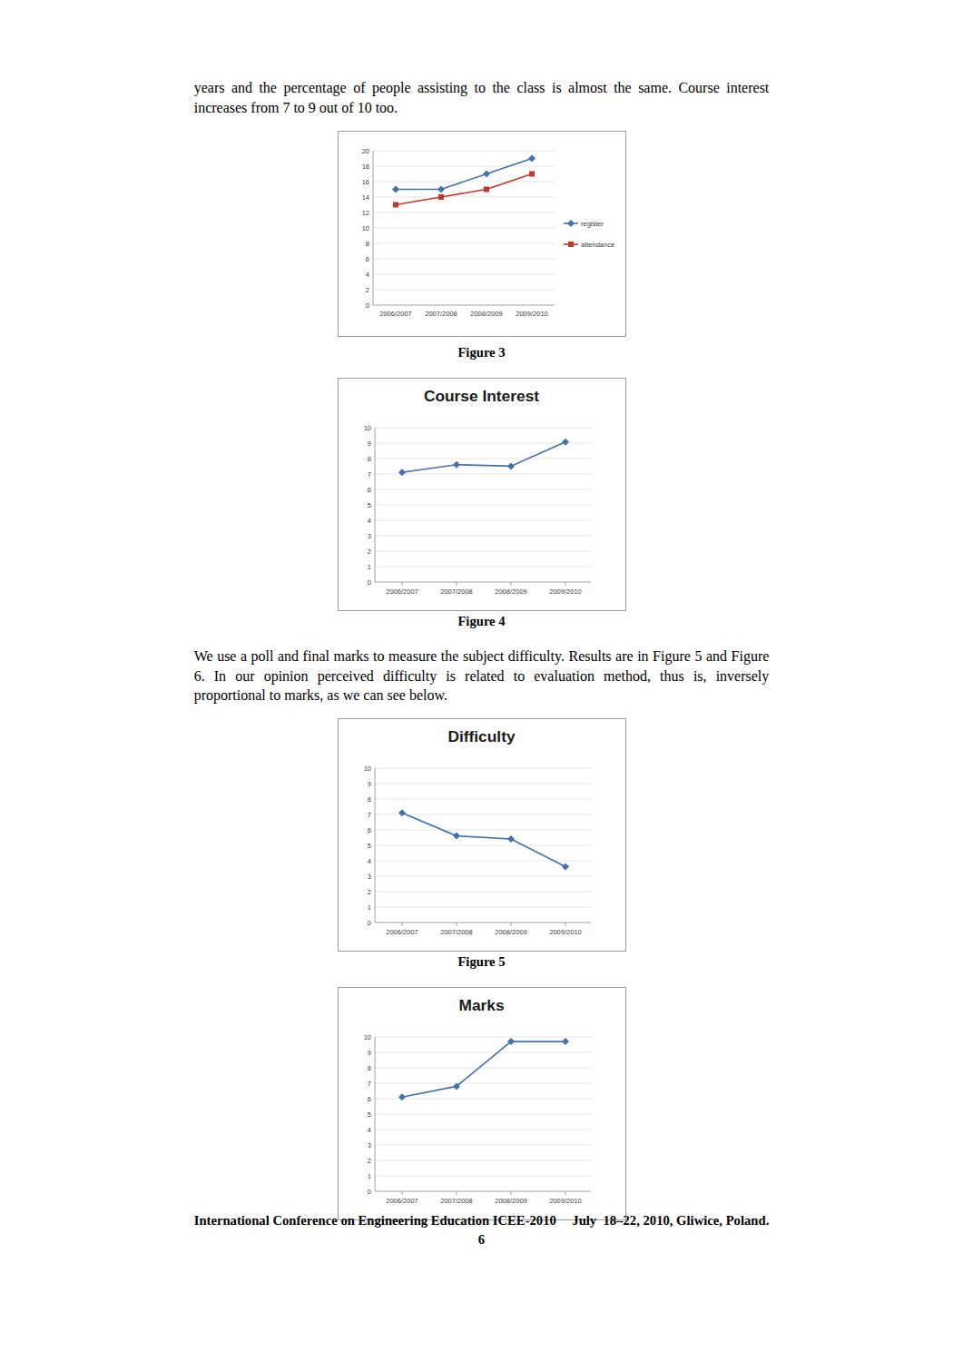years and the percentage of people assisting to the class is almost the same. Course interest increases from 7 to 9 out of 10 too.
20 18 16 14 12 10 8 6 4 2 0 2006/2007 2007/2008 2008/2009 2009/2010 register attendance
Figure 3
Course Interest
10 9 8 7 6 5 4 3 2 1 0 2006/2007 2007/2008 2008/2009 2009/2010
Figure 4
We use a poll and final marks to measure the subject difficulty. Results are in Figure 5 and Figure 6. In our opinion perceived difficulty is related to evaluation method, thus is, inversely proportional to marks, as we can see below.
Difficulty
10 9 8 7 6 5 4 3 2 1 0 2006/2007 2007/2008 2008/2009 2009/2010
Figure 5
Marks
10 9 8 7 6 5 4 3 2 1 0 2006/2007 2007/2008 2008/2009 2009/2010
International Conference on Engineering Education ICEE-2010 July 18–22, 2010, Gliwice, Poland.
6